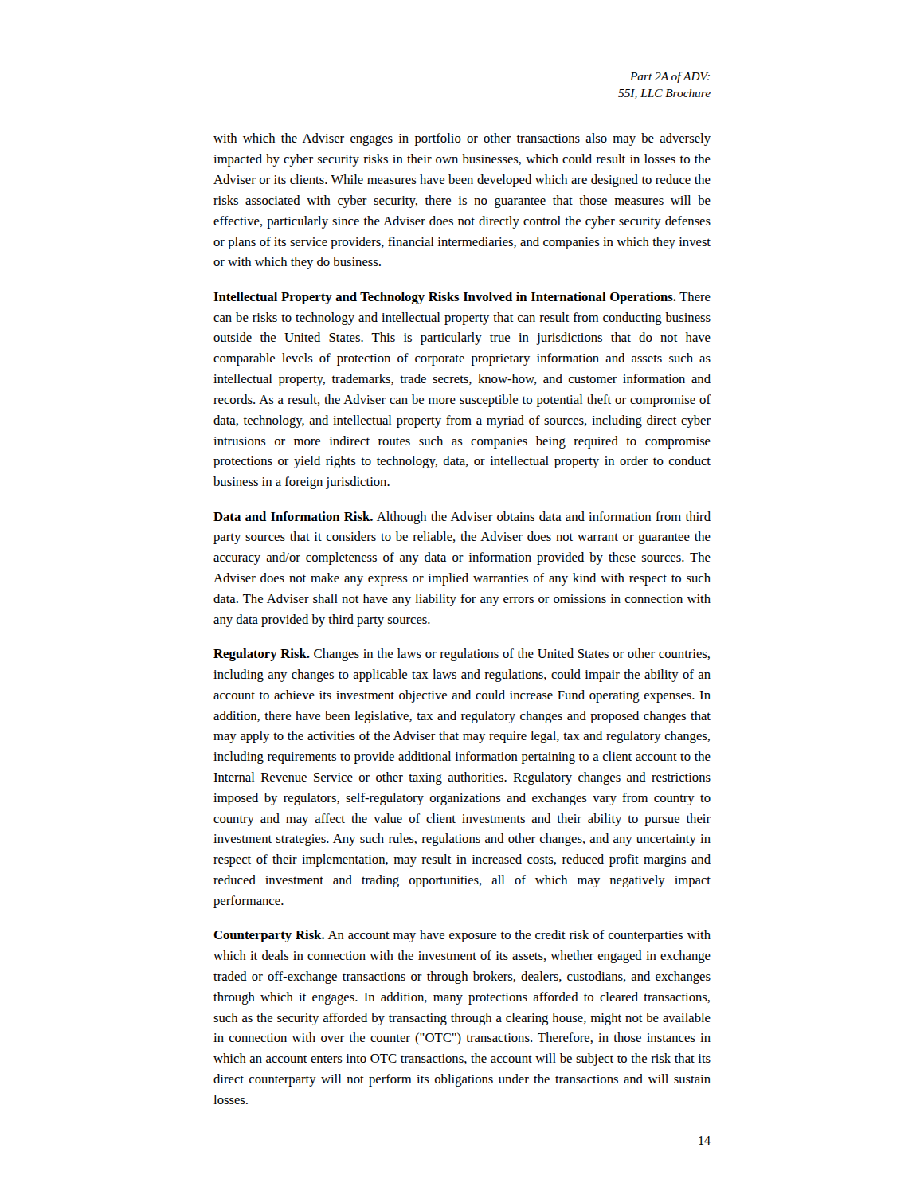Part 2A of ADV:
55I, LLC Brochure
with which the Adviser engages in portfolio or other transactions also may be adversely impacted by cyber security risks in their own businesses, which could result in losses to the Adviser or its clients. While measures have been developed which are designed to reduce the risks associated with cyber security, there is no guarantee that those measures will be effective, particularly since the Adviser does not directly control the cyber security defenses or plans of its service providers, financial intermediaries, and companies in which they invest or with which they do business.
Intellectual Property and Technology Risks Involved in International Operations. There can be risks to technology and intellectual property that can result from conducting business outside the United States. This is particularly true in jurisdictions that do not have comparable levels of protection of corporate proprietary information and assets such as intellectual property, trademarks, trade secrets, know-how, and customer information and records. As a result, the Adviser can be more susceptible to potential theft or compromise of data, technology, and intellectual property from a myriad of sources, including direct cyber intrusions or more indirect routes such as companies being required to compromise protections or yield rights to technology, data, or intellectual property in order to conduct business in a foreign jurisdiction.
Data and Information Risk. Although the Adviser obtains data and information from third party sources that it considers to be reliable, the Adviser does not warrant or guarantee the accuracy and/or completeness of any data or information provided by these sources. The Adviser does not make any express or implied warranties of any kind with respect to such data. The Adviser shall not have any liability for any errors or omissions in connection with any data provided by third party sources.
Regulatory Risk. Changes in the laws or regulations of the United States or other countries, including any changes to applicable tax laws and regulations, could impair the ability of an account to achieve its investment objective and could increase Fund operating expenses. In addition, there have been legislative, tax and regulatory changes and proposed changes that may apply to the activities of the Adviser that may require legal, tax and regulatory changes, including requirements to provide additional information pertaining to a client account to the Internal Revenue Service or other taxing authorities. Regulatory changes and restrictions imposed by regulators, self-regulatory organizations and exchanges vary from country to country and may affect the value of client investments and their ability to pursue their investment strategies. Any such rules, regulations and other changes, and any uncertainty in respect of their implementation, may result in increased costs, reduced profit margins and reduced investment and trading opportunities, all of which may negatively impact performance.
Counterparty Risk. An account may have exposure to the credit risk of counterparties with which it deals in connection with the investment of its assets, whether engaged in exchange traded or off-exchange transactions or through brokers, dealers, custodians, and exchanges through which it engages. In addition, many protections afforded to cleared transactions, such as the security afforded by transacting through a clearing house, might not be available in connection with over the counter ("OTC") transactions. Therefore, in those instances in which an account enters into OTC transactions, the account will be subject to the risk that its direct counterparty will not perform its obligations under the transactions and will sustain losses.
14